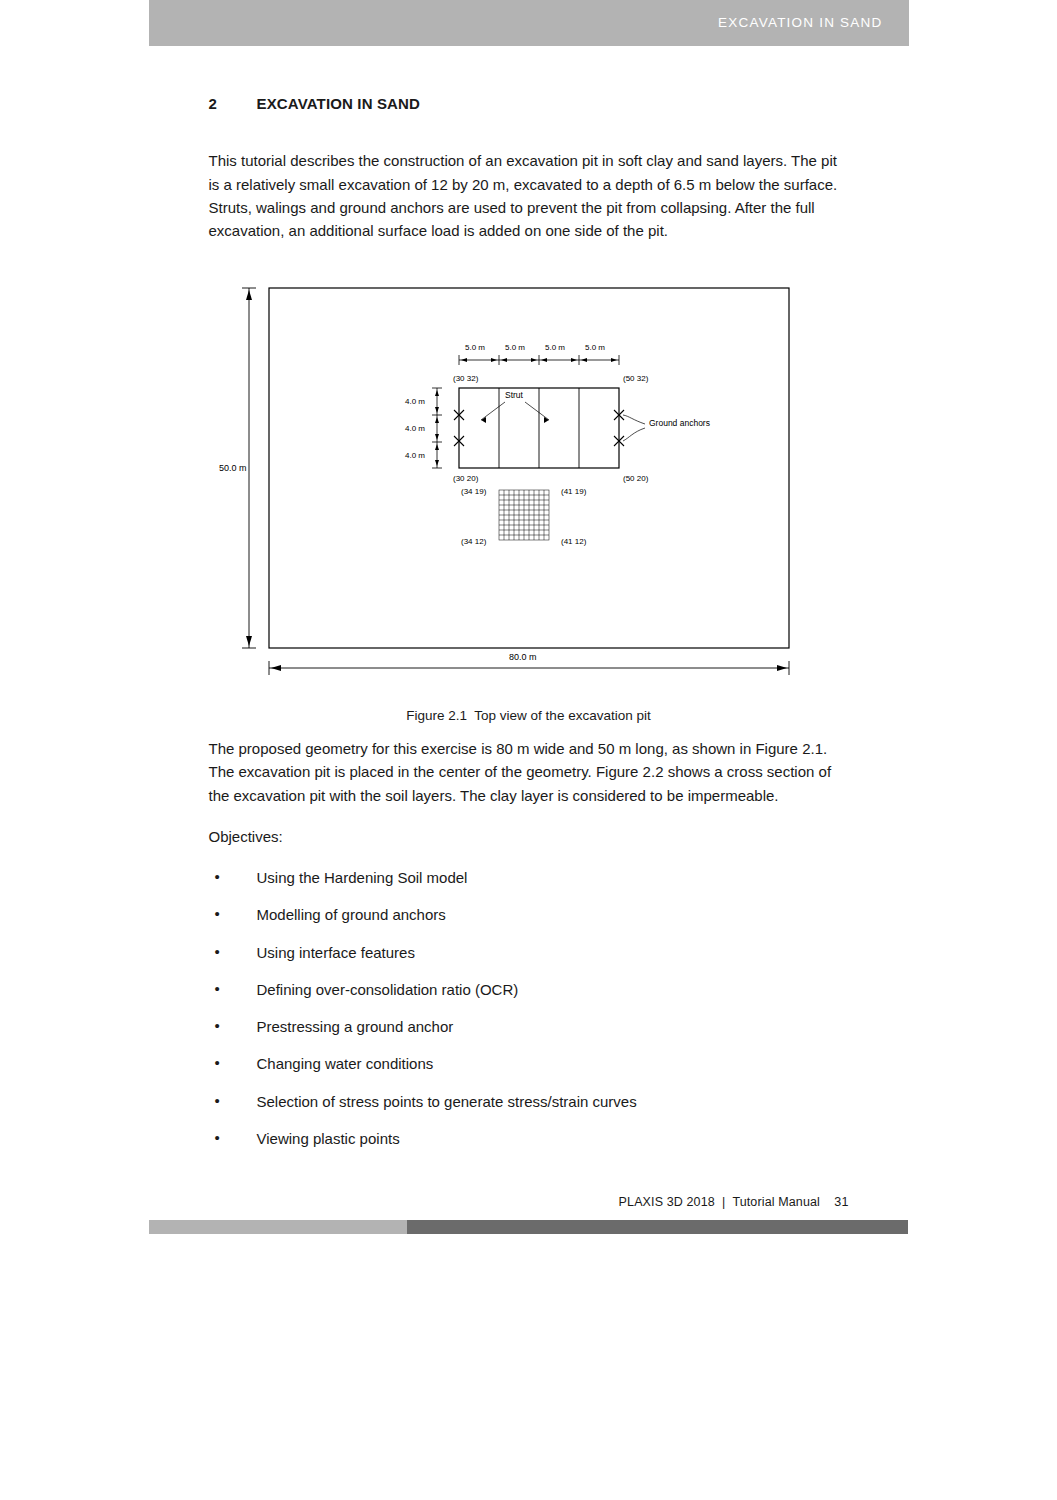Excavation in sand
2 EXCAVATION IN SAND
This tutorial describes the construction of an excavation pit in soft clay and sand layers. The pit is a relatively small excavation of 12 by 20 m, excavated to a depth of 6.5 m below the surface. Struts, walings and ground anchors are used to prevent the pit from collapsing. After the full excavation, an additional surface load is added on one side of the pit.
50.0 m 80.0 m 5.0 m 5.0 m 5.0 m 5.0 m 4.0 m 4.0 m 4.0 m (30 32) (30 20) (50 32) (50 20) Strut Ground anchors (34 19) (41 19) (34 12) (41 12)
Figure 2.1 Top view of the excavation pit
The proposed geometry for this exercise is 80 m wide and 50 m long, as shown in Figure 2.1. The excavation pit is placed in the center of the geometry. Figure 2.2 shows a cross section of the excavation pit with the soil layers. The clay layer is considered to be impermeable.
Objectives:
Using the Hardening Soil model
Modelling of ground anchors
Using interface features
Defining over-consolidation ratio (OCR)
Prestressing a ground anchor
Changing water conditions
Selection of stress points to generate stress/strain curves
Viewing plastic points
PLAXIS 3D 2018 | Tutorial Manual 31